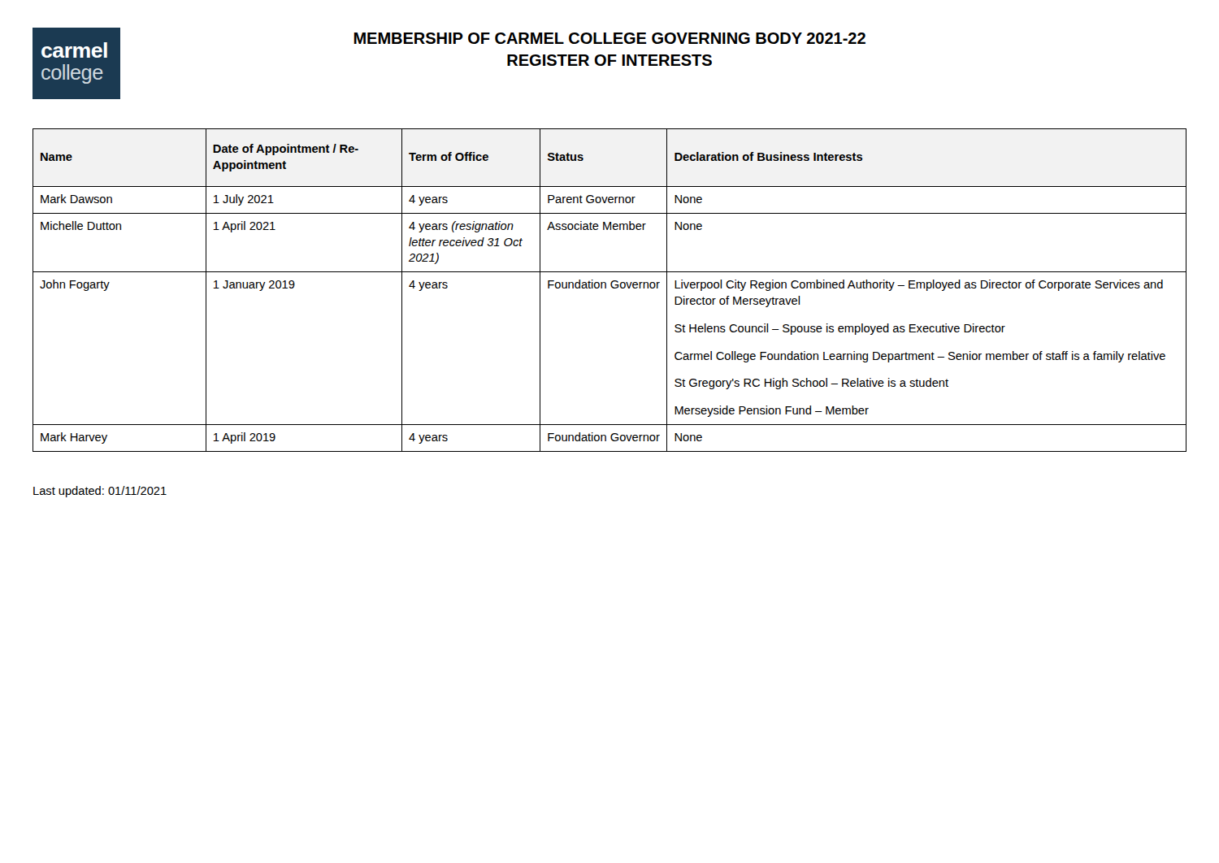carmelcollege
MEMBERSHIP OF CARMEL COLLEGE GOVERNING BODY 2021-22
REGISTER OF INTERESTS
| Name | Date of Appointment / Re-Appointment | Term of Office | Status | Declaration of Business Interests |
| --- | --- | --- | --- | --- |
| Mark Dawson | 1 July 2021 | 4 years | Parent Governor | None |
| Michelle Dutton | 1 April 2021 | 4 years (resignation letter received 31 Oct 2021) | Associate Member | None |
| John Fogarty | 1 January 2019 | 4 years | Foundation Governor | Liverpool City Region Combined Authority – Employed as Director of Corporate Services and Director of Merseytravel St Helens Council – Spouse is employed as Executive Director Carmel College Foundation Learning Department – Senior member of staff is a family relative St Gregory's RC High School – Relative is a student Merseyside Pension Fund – Member |
| Mark Harvey | 1 April 2019 | 4 years | Foundation Governor | None |
Last updated: 01/11/2021